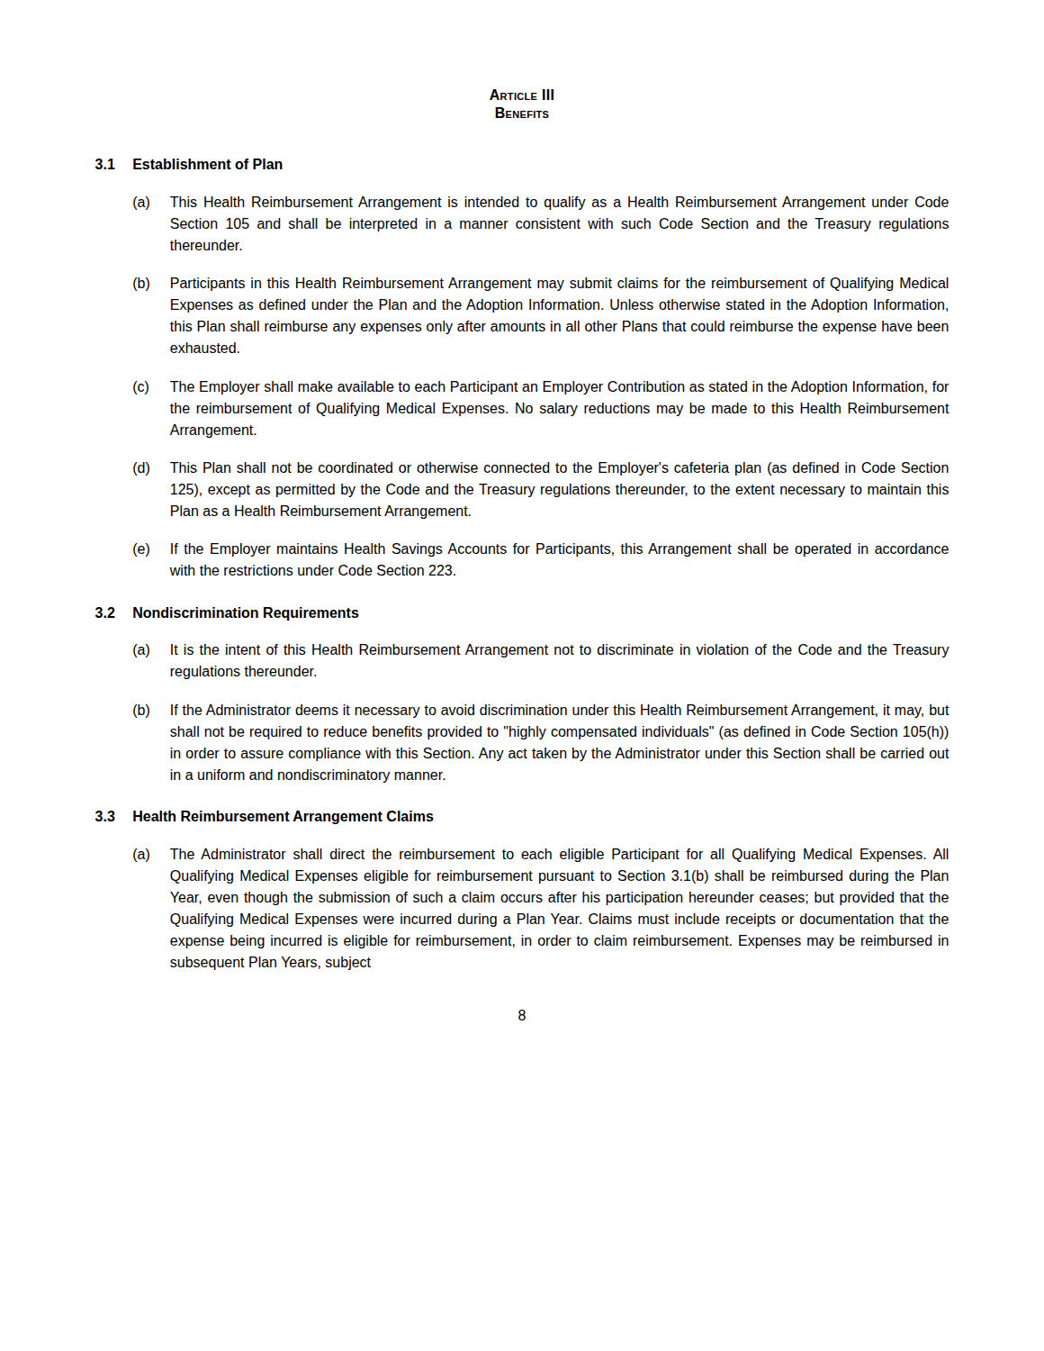Article III
Benefits
3.1 Establishment of Plan
(a) This Health Reimbursement Arrangement is intended to qualify as a Health Reimbursement Arrangement under Code Section 105 and shall be interpreted in a manner consistent with such Code Section and the Treasury regulations thereunder.
(b) Participants in this Health Reimbursement Arrangement may submit claims for the reimbursement of Qualifying Medical Expenses as defined under the Plan and the Adoption Information. Unless otherwise stated in the Adoption Information, this Plan shall reimburse any expenses only after amounts in all other Plans that could reimburse the expense have been exhausted.
(c) The Employer shall make available to each Participant an Employer Contribution as stated in the Adoption Information, for the reimbursement of Qualifying Medical Expenses. No salary reductions may be made to this Health Reimbursement Arrangement.
(d) This Plan shall not be coordinated or otherwise connected to the Employer's cafeteria plan (as defined in Code Section 125), except as permitted by the Code and the Treasury regulations thereunder, to the extent necessary to maintain this Plan as a Health Reimbursement Arrangement.
(e) If the Employer maintains Health Savings Accounts for Participants, this Arrangement shall be operated in accordance with the restrictions under Code Section 223.
3.2 Nondiscrimination Requirements
(a) It is the intent of this Health Reimbursement Arrangement not to discriminate in violation of the Code and the Treasury regulations thereunder.
(b) If the Administrator deems it necessary to avoid discrimination under this Health Reimbursement Arrangement, it may, but shall not be required to reduce benefits provided to "highly compensated individuals" (as defined in Code Section 105(h)) in order to assure compliance with this Section. Any act taken by the Administrator under this Section shall be carried out in a uniform and nondiscriminatory manner.
3.3 Health Reimbursement Arrangement Claims
(a) The Administrator shall direct the reimbursement to each eligible Participant for all Qualifying Medical Expenses. All Qualifying Medical Expenses eligible for reimbursement pursuant to Section 3.1(b) shall be reimbursed during the Plan Year, even though the submission of such a claim occurs after his participation hereunder ceases; but provided that the Qualifying Medical Expenses were incurred during a Plan Year. Claims must include receipts or documentation that the expense being incurred is eligible for reimbursement, in order to claim reimbursement. Expenses may be reimbursed in subsequent Plan Years, subject
8